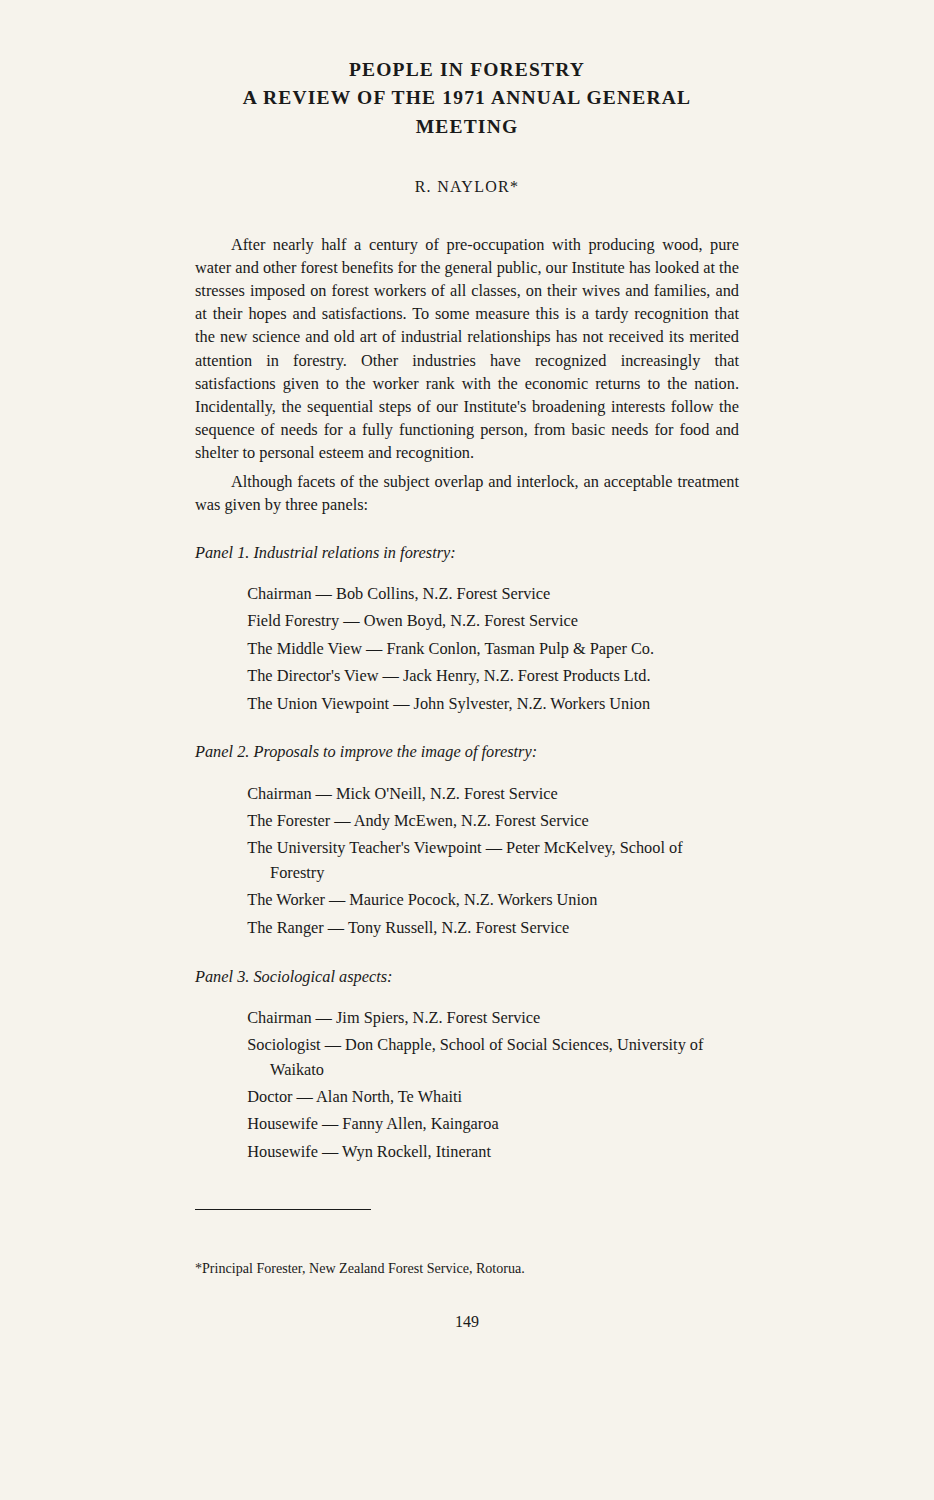People in Forestry
A Review of the 1971 Annual General
Meeting
R. NAYLOR*
After nearly half a century of pre-occupation with producing wood, pure water and other forest benefits for the general public, our Institute has looked at the stresses imposed on forest workers of all classes, on their wives and families, and at their hopes and satisfactions. To some measure this is a tardy recognition that the new science and old art of industrial relationships has not received its merited attention in forestry. Other industries have recognized increasingly that satisfactions given to the worker rank with the economic returns to the nation. Incidentally, the sequential steps of our Institute's broadening interests follow the sequence of needs for a fully functioning person, from basic needs for food and shelter to personal esteem and recognition.
Although facets of the subject overlap and interlock, an acceptable treatment was given by three panels:
Panel 1. Industrial relations in forestry:
Chairman — Bob Collins, N.Z. Forest Service
Field Forestry — Owen Boyd, N.Z. Forest Service
The Middle View — Frank Conlon, Tasman Pulp & Paper Co.
The Director's View — Jack Henry, N.Z. Forest Products Ltd.
The Union Viewpoint — John Sylvester, N.Z. Workers Union
Panel 2. Proposals to improve the image of forestry:
Chairman — Mick O'Neill, N.Z. Forest Service
The Forester — Andy McEwen, N.Z. Forest Service
The University Teacher's Viewpoint — Peter McKelvey, School of Forestry
The Worker — Maurice Pocock, N.Z. Workers Union
The Ranger — Tony Russell, N.Z. Forest Service
Panel 3. Sociological aspects:
Chairman — Jim Spiers, N.Z. Forest Service
Sociologist — Don Chapple, School of Social Sciences, University of Waikato
Doctor — Alan North, Te Whaiti
Housewife — Fanny Allen, Kaingaroa
Housewife — Wyn Rockell, Itinerant
*Principal Forester, New Zealand Forest Service, Rotorua.
149